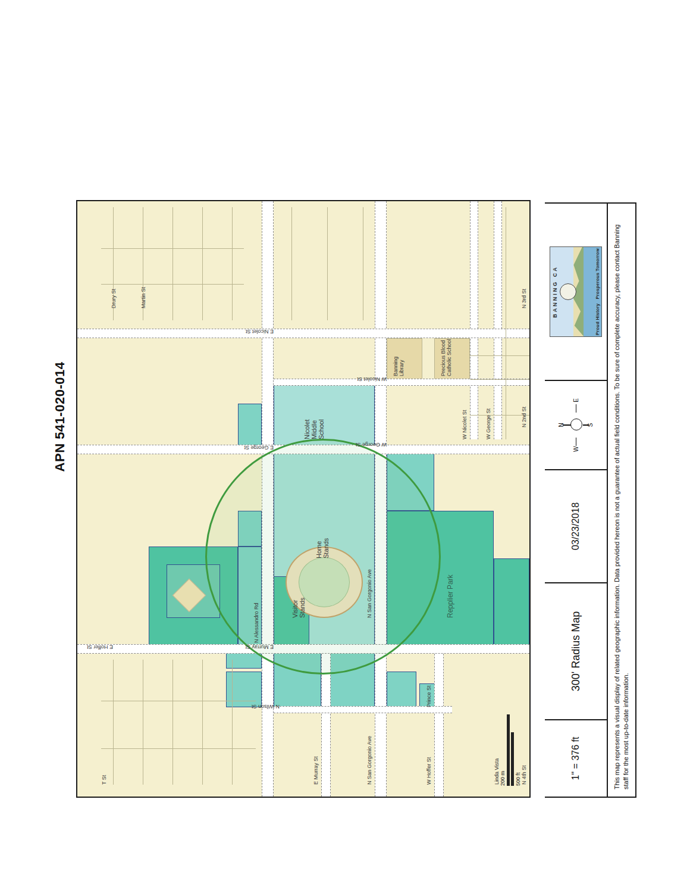APN 541-020-014
N Alessandro Rd
N San Gorgonio Ave
N San Gorgonio Ave
E Murray St
W Hoffer St
Prince St
W Nicolet St
W George St
N 2nd St
Drury St
Martin St
N 3rd St
N 4th St
Linda Vista
T St
E Hoffer St
E Murray St
E George St
E Nicolet St
N Wilson St
W Nicolet St
W George St
Visitor
Stands
Home
Stands
Nicolet
Middle
School
Repplier Park
Banning
Library
Precious Blood
Catholic School
200 m
500 ft
1" = 376 ft
300' Radius Map
03/23/2018
N S W E
BANNING CA
Proud History Prosperous Tomorrow
This map represents a visual display of related geographic information. Data provided hereon is not a guarantee of actual field conditions. To be sure of complete accuracy, please contact Banning staff for the most up-to-date information.